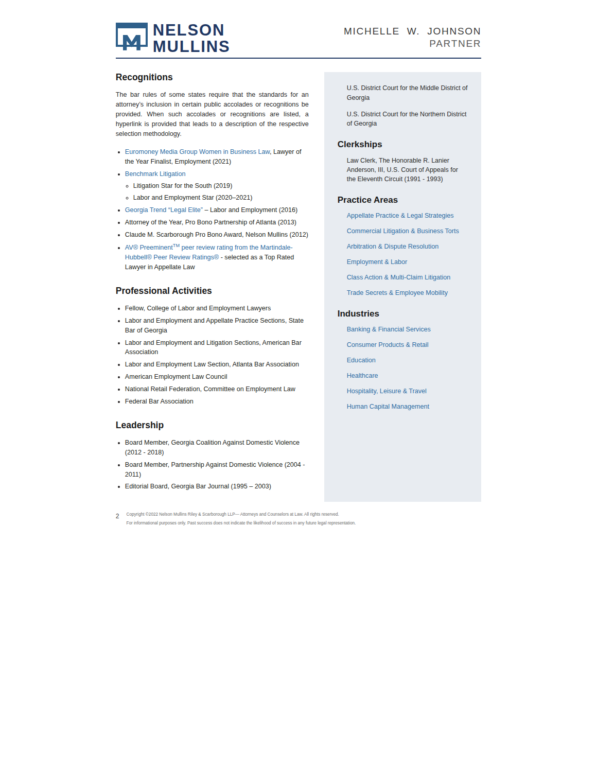NELSON MULLINS
MICHELLE W. JOHNSON
PARTNER
Recognitions
The bar rules of some states require that the standards for an attorney’s inclusion in certain public accolades or recognitions be provided. When such accolades or recognitions are listed, a hyperlink is provided that leads to a description of the respective selection methodology.
Euromoney Media Group Women in Business Law, Lawyer of the Year Finalist, Employment (2021)
Benchmark Litigation
Litigation Star for the South (2019)
Labor and Employment Star (2020–2021)
Georgia Trend “Legal Elite” – Labor and Employment (2016)
Attorney of the Year, Pro Bono Partnership of Atlanta (2013)
Claude M. Scarborough Pro Bono Award, Nelson Mullins (2012)
AV® PreeminentTM peer review rating from the Martindale-Hubbell® Peer Review Ratings® - selected as a Top Rated Lawyer in Appellate Law
Professional Activities
Fellow, College of Labor and Employment Lawyers
Labor and Employment and Appellate Practice Sections, State Bar of Georgia
Labor and Employment and Litigation Sections, American Bar Association
Labor and Employment Law Section, Atlanta Bar Association
American Employment Law Council
National Retail Federation, Committee on Employment Law
Federal Bar Association
Leadership
Board Member, Georgia Coalition Against Domestic Violence (2012 - 2018)
Board Member, Partnership Against Domestic Violence (2004 - 2011)
Editorial Board, Georgia Bar Journal (1995 – 2003)
U.S. District Court for the Middle District of Georgia
U.S. District Court for the Northern District of Georgia
Clerkships
Law Clerk, The Honorable R. Lanier Anderson, III, U.S. Court of Appeals for the Eleventh Circuit (1991 - 1993)
Practice Areas
Appellate Practice & Legal Strategies
Commercial Litigation & Business Torts
Arbitration & Dispute Resolution
Employment & Labor
Class Action & Multi-Claim Litigation
Trade Secrets & Employee Mobility
Industries
Banking & Financial Services
Consumer Products & Retail
Education
Healthcare
Hospitality, Leisure & Travel
Human Capital Management
2
Copyright ©2022 Nelson Mullins Riley & Scarborough LLP— Attorneys and Counselors at Law. All rights reserved.
For informational purposes only. Past success does not indicate the likelihood of success in any future legal representation.